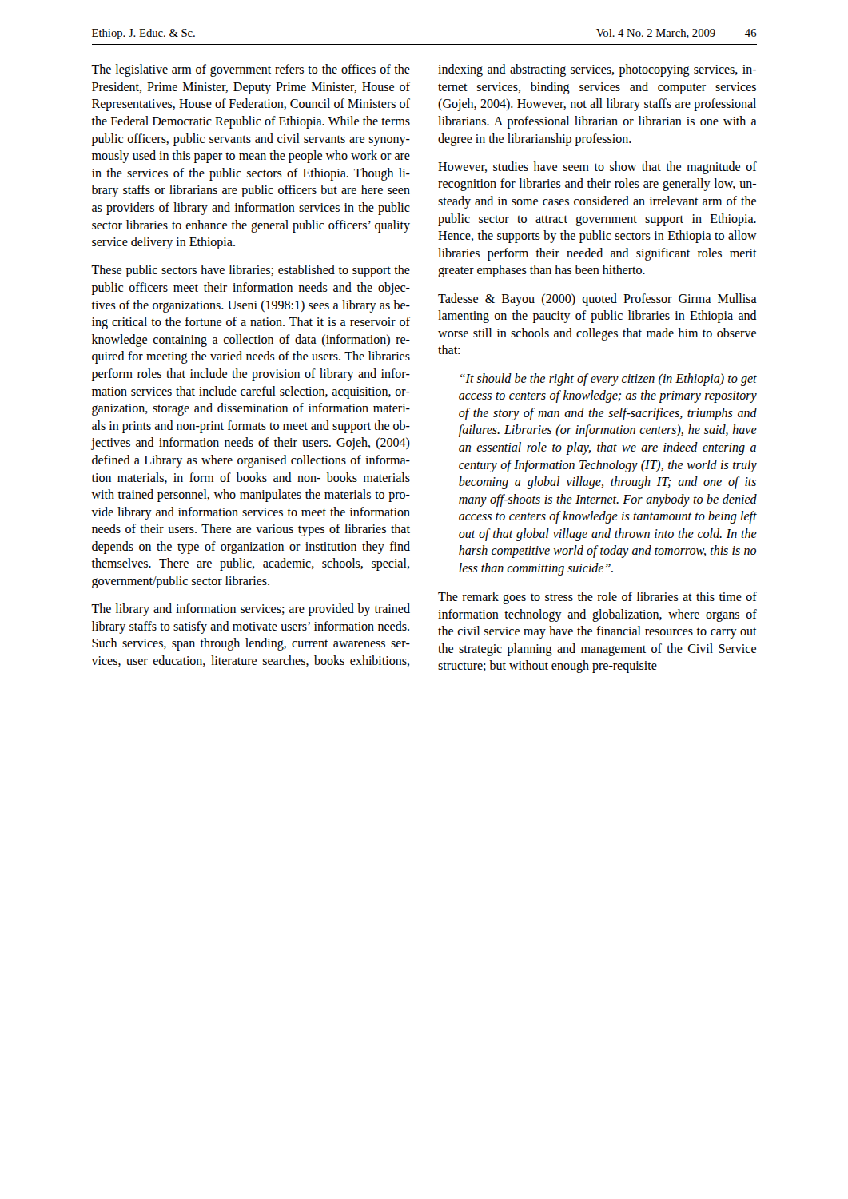Ethiop. J. Educ. & Sc. Vol. 4 No. 2 March, 200946
The legislative arm of government refers to the offices of the President, Prime Minister, Deputy Prime Minister, House of Representatives, House of Federation, Council of Ministers of the Federal Democratic Republic of Ethiopia. While the terms public officers, public servants and civil servants are synonymously used in this paper to mean the people who work or are in the services of the public sectors of Ethiopia. Though library staffs or librarians are public officers but are here seen as providers of library and information services in the public sector libraries to enhance the general public officers’ quality service delivery in Ethiopia.
These public sectors have libraries; established to support the public officers meet their information needs and the objectives of the organizations. Useni (1998:1) sees a library as being critical to the fortune of a nation. That it is a reservoir of knowledge containing a collection of data (information) required for meeting the varied needs of the users. The libraries perform roles that include the provision of library and information services that include careful selection, acquisition, organization, storage and dissemination of information materials in prints and non-print formats to meet and support the objectives and information needs of their users. Gojeh, (2004) defined a Library as where organised collections of information materials, in form of books and non- books materials with trained personnel, who manipulates the materials to provide library and information services to meet the information needs of their users. There are various types of libraries that depends on the type of organization or institution they find themselves. There are public, academic, schools, special, government/public sector libraries.
The library and information services; are provided by trained library staffs to satisfy and motivate users’ information needs. Such services, span through lending, current awareness services, user education, literature searches, books exhibitions, indexing and abstracting services, photocopying services, internet services, binding services and computer services (Gojeh, 2004). However, not all library staffs are professional librarians. A professional librarian or librarian is one with a degree in the librarianship profession.
However, studies have seem to show that the magnitude of recognition for libraries and their roles are generally low, unsteady and in some cases considered an irrelevant arm of the public sector to attract government support in Ethiopia. Hence, the supports by the public sectors in Ethiopia to allow libraries perform their needed and significant roles merit greater emphases than has been hitherto.
Tadesse & Bayou (2000) quoted Professor Girma Mullisa lamenting on the paucity of public libraries in Ethiopia and worse still in schools and colleges that made him to observe that:
“It should be the right of every citizen (in Ethiopia) to get access to centers of knowledge; as the primary repository of the story of man and the self-sacrifices, triumphs and failures. Libraries (or information centers), he said, have an essential role to play, that we are indeed entering a century of Information Technology (IT), the world is truly becoming a global village, through IT; and one of its many off-shoots is the Internet. For anybody to be denied access to centers of knowledge is tantamount to being left out of that global village and thrown into the cold. In the harsh competitive world of today and tomorrow, this is no less than committing suicide”.
The remark goes to stress the role of libraries at this time of information technology and globalization, where organs of the civil service may have the financial resources to carry out the strategic planning and management of the Civil Service structure; but without enough pre-requisite